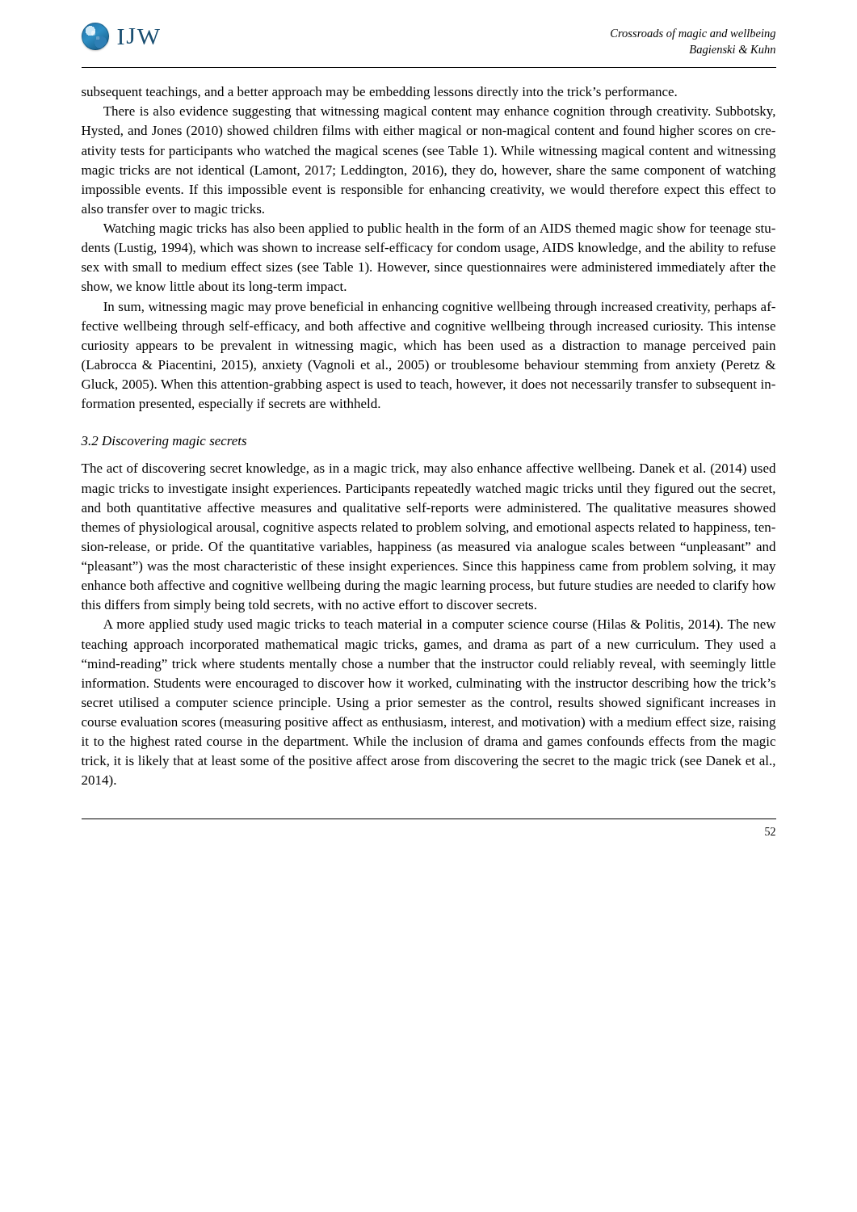IJW
Crossroads of magic and wellbeing
Bagienski & Kuhn
subsequent teachings, and a better approach may be embedding lessons directly into the trick’s performance.
There is also evidence suggesting that witnessing magical content may enhance cognition through creativity. Subbotsky, Hysted, and Jones (2010) showed children films with either magical or non-magical content and found higher scores on creativity tests for participants who watched the magical scenes (see Table 1). While witnessing magical content and witnessing magic tricks are not identical (Lamont, 2017; Leddington, 2016), they do, however, share the same component of watching impossible events. If this impossible event is responsible for enhancing creativity, we would therefore expect this effect to also transfer over to magic tricks.
Watching magic tricks has also been applied to public health in the form of an AIDS themed magic show for teenage students (Lustig, 1994), which was shown to increase self-efficacy for condom usage, AIDS knowledge, and the ability to refuse sex with small to medium effect sizes (see Table 1). However, since questionnaires were administered immediately after the show, we know little about its long-term impact.
In sum, witnessing magic may prove beneficial in enhancing cognitive wellbeing through increased creativity, perhaps affective wellbeing through self-efficacy, and both affective and cognitive wellbeing through increased curiosity. This intense curiosity appears to be prevalent in witnessing magic, which has been used as a distraction to manage perceived pain (Labrocca & Piacentini, 2015), anxiety (Vagnoli et al., 2005) or troublesome behaviour stemming from anxiety (Peretz & Gluck, 2005). When this attention-grabbing aspect is used to teach, however, it does not necessarily transfer to subsequent information presented, especially if secrets are withheld.
3.2 Discovering magic secrets
The act of discovering secret knowledge, as in a magic trick, may also enhance affective wellbeing. Danek et al. (2014) used magic tricks to investigate insight experiences. Participants repeatedly watched magic tricks until they figured out the secret, and both quantitative affective measures and qualitative self-reports were administered. The qualitative measures showed themes of physiological arousal, cognitive aspects related to problem solving, and emotional aspects related to happiness, tension-release, or pride. Of the quantitative variables, happiness (as measured via analogue scales between “unpleasant” and “pleasant”) was the most characteristic of these insight experiences. Since this happiness came from problem solving, it may enhance both affective and cognitive wellbeing during the magic learning process, but future studies are needed to clarify how this differs from simply being told secrets, with no active effort to discover secrets.
A more applied study used magic tricks to teach material in a computer science course (Hilas & Politis, 2014). The new teaching approach incorporated mathematical magic tricks, games, and drama as part of a new curriculum. They used a “mind-reading” trick where students mentally chose a number that the instructor could reliably reveal, with seemingly little information. Students were encouraged to discover how it worked, culminating with the instructor describing how the trick’s secret utilised a computer science principle. Using a prior semester as the control, results showed significant increases in course evaluation scores (measuring positive affect as enthusiasm, interest, and motivation) with a medium effect size, raising it to the highest rated course in the department. While the inclusion of drama and games confounds effects from the magic trick, it is likely that at least some of the positive affect arose from discovering the secret to the magic trick (see Danek et al., 2014).
52